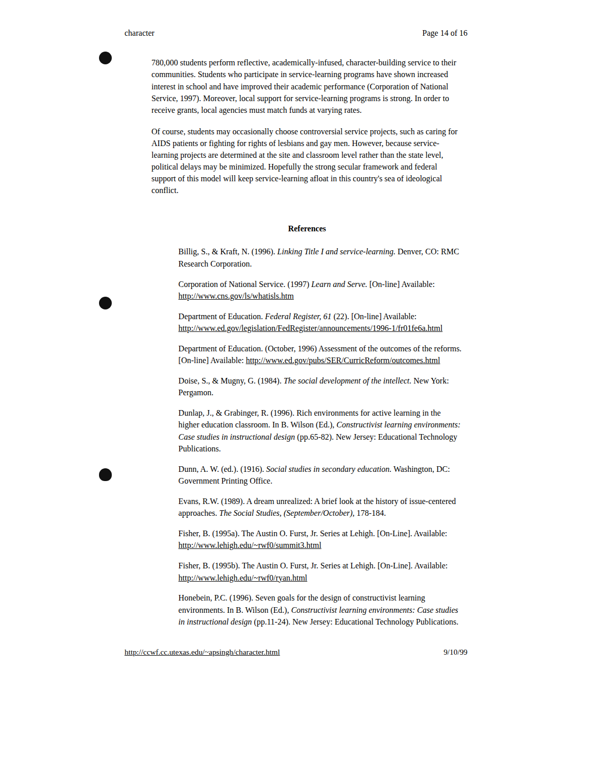character Page 14 of 16
780,000 students perform reflective, academically-infused, character-building service to their communities. Students who participate in service-learning programs have shown increased interest in school and have improved their academic performance (Corporation of National Service, 1997). Moreover, local support for service-learning programs is strong. In order to receive grants, local agencies must match funds at varying rates.
Of course, students may occasionally choose controversial service projects, such as caring for AIDS patients or fighting for rights of lesbians and gay men. However, because service-learning projects are determined at the site and classroom level rather than the state level, political delays may be minimized. Hopefully the strong secular framework and federal support of this model will keep service-learning afloat in this country's sea of ideological conflict.
References
Billig, S., & Kraft, N. (1996). Linking Title I and service-learning. Denver, CO: RMC Research Corporation.
Corporation of National Service. (1997) Learn and Serve. [On-line] Available: http://www.cns.gov/ls/whatisls.htm
Department of Education. Federal Register, 61 (22). [On-line] Available: http://www.ed.gov/legislation/FedRegister/announcements/1996-1/fr01fe6a.html
Department of Education. (October, 1996) Assessment of the outcomes of the reforms. [On-line] Available: http://www.ed.gov/pubs/SER/CurricReform/outcomes.html
Doise, S., & Mugny, G. (1984). The social development of the intellect. New York: Pergamon.
Dunlap, J., & Grabinger, R. (1996). Rich environments for active learning in the higher education classroom. In B. Wilson (Ed.), Constructivist learning environments: Case studies in instructional design (pp.65-82). New Jersey: Educational Technology Publications.
Dunn, A. W. (ed.). (1916). Social studies in secondary education. Washington, DC: Government Printing Office.
Evans, R.W. (1989). A dream unrealized: A brief look at the history of issue-centered approaches. The Social Studies, (September/October), 178-184.
Fisher, B. (1995a). The Austin O. Furst, Jr. Series at Lehigh. [On-Line]. Available: http://www.lehigh.edu/~rwf0/summit3.html
Fisher, B. (1995b). The Austin O. Furst, Jr. Series at Lehigh. [On-Line]. Available: http://www.lehigh.edu/~rwf0/ryan.html
Honebein, P.C. (1996). Seven goals for the design of constructivist learning environments. In B. Wilson (Ed.), Constructivist learning environments: Case studies in instructional design (pp.11-24). New Jersey: Educational Technology Publications.
http://ccwf.cc.utexas.edu/~apsingh/character.html 9/10/99